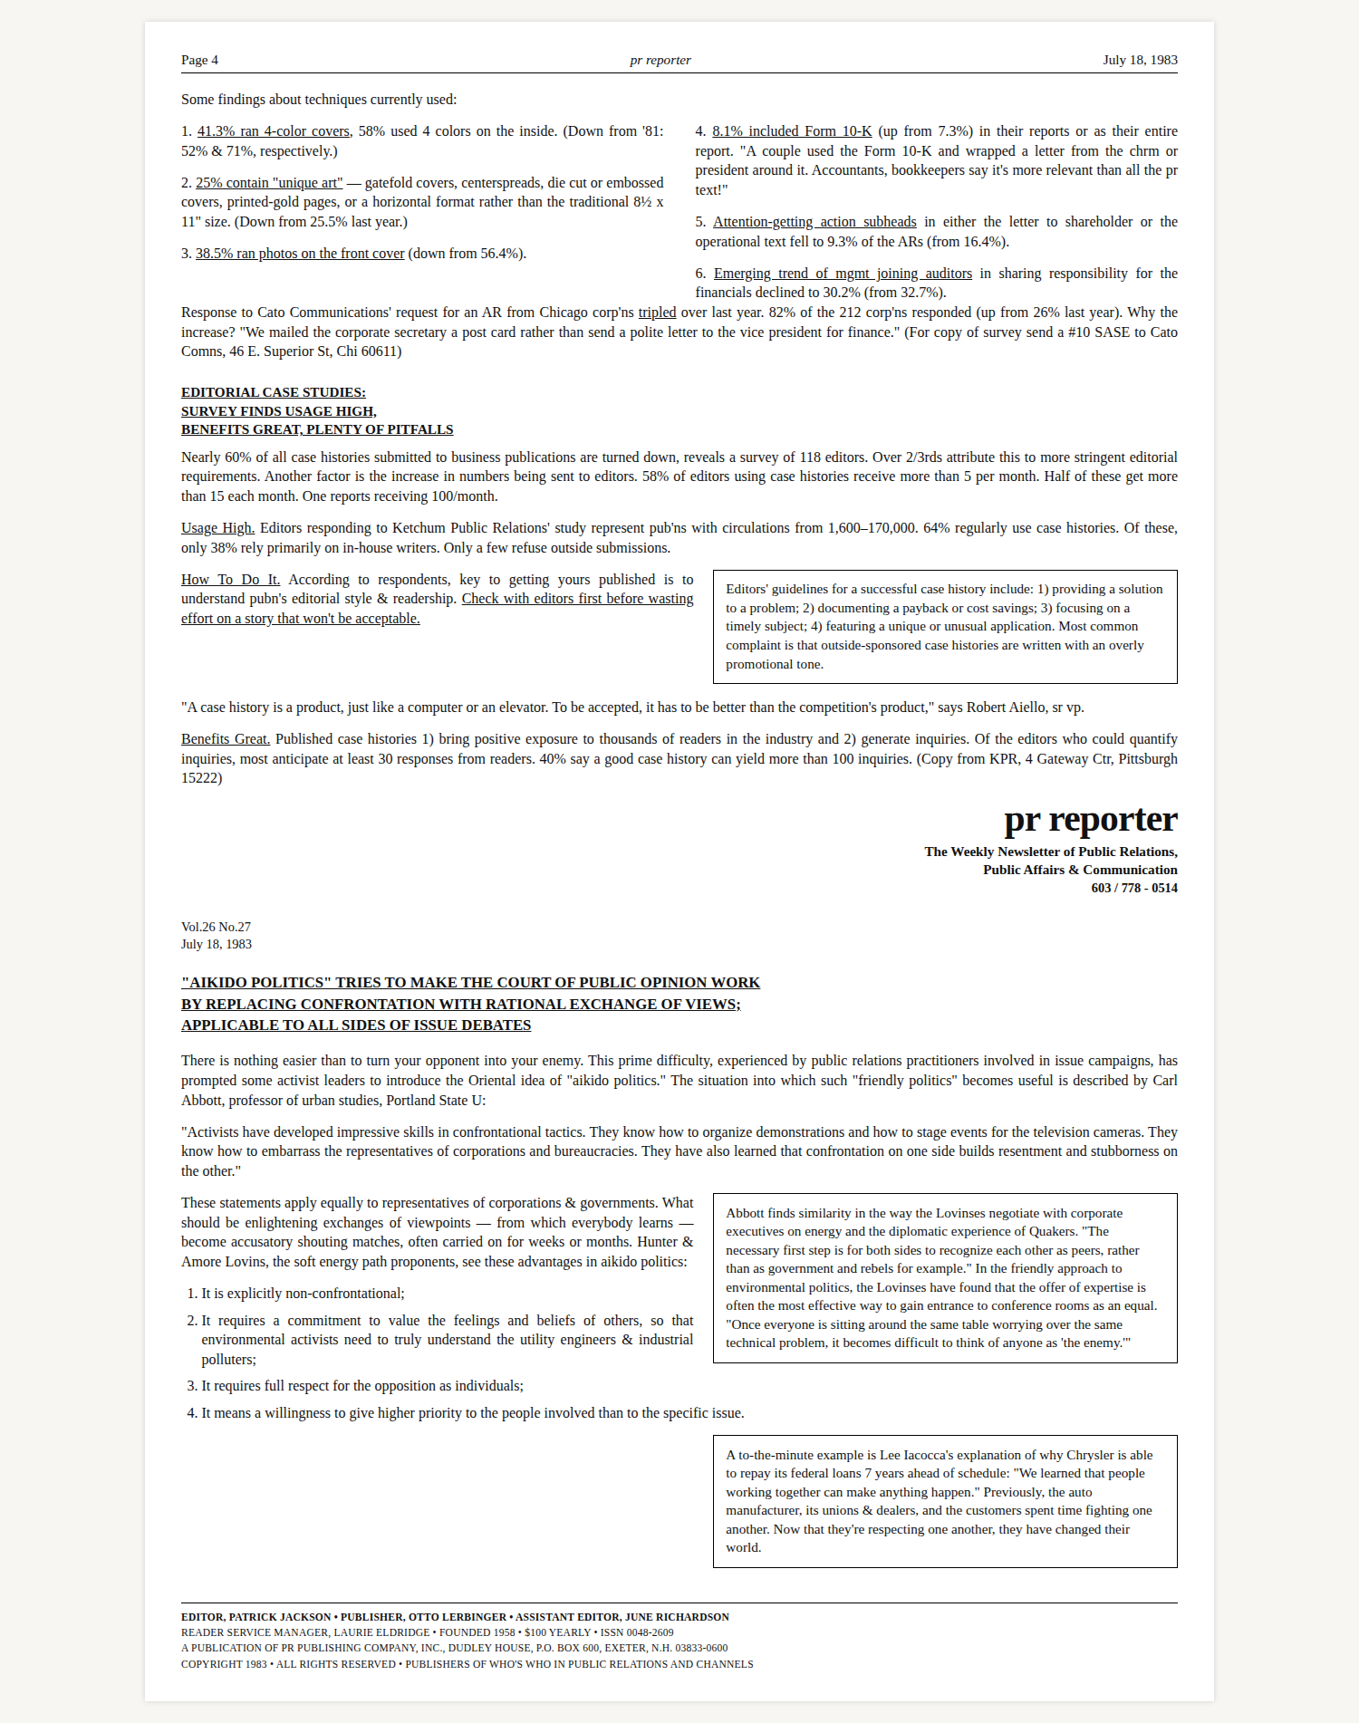Page 4 pr reporter July 18, 1983
Some findings about techniques currently used:
1. 41.3% ran 4-color covers, 58% used 4 colors on the inside. (Down from '81: 52% & 71%, respectively.)
2. 25% contain "unique art" — gatefold covers, centerspreads, die cut or embossed covers, printed-gold pages, or a horizontal format rather than the traditional 8½ x 11" size. (Down from 25.5% last year.)
3. 38.5% ran photos on the front cover (down from 56.4%).
4. 8.1% included Form 10-K (up from 7.3%) in their reports or as their entire report. "A couple used the Form 10-K and wrapped a letter from the chrm or president around it. Accountants, bookkeepers say it's more relevant than all the pr text!"
5. Attention-getting action subheads in either the letter to shareholder or the operational text fell to 9.3% of the ARs (from 16.4%).
6. Emerging trend of mgmt joining auditors in sharing responsibility for the financials declined to 30.2% (from 32.7%).
Response to Cato Communications' request for an AR from Chicago corp'ns tripled over last year. 82% of the 212 corp'ns responded (up from 26% last year). Why the increase? "We mailed the corporate secretary a post card rather than send a polite letter to the vice president for finance." (For copy of survey send a #10 SASE to Cato Comns, 46 E. Superior St, Chi 60611)
Editorial Case Studies:
Survey Finds Usage High,
Benefits Great, Plenty of Pitfalls
Nearly 60% of all case histories submitted to business publications are turned down, reveals a survey of 118 editors. Over 2/3rds attribute this to more stringent editorial requirements. Another factor is the increase in numbers being sent to editors. 58% of editors using case histories receive more than 5 per month. Half of these get more than 15 each month. One reports receiving 100/month.
Usage High. Editors responding to Ketchum Public Relations' study represent pub'ns with circulations from 1,600–170,000. 64% regularly use case histories. Of these, only 38% rely primarily on in-house writers. Only a few refuse outside submissions.
Editors' guidelines for a successful case history include: 1) providing a solution to a problem; 2) documenting a payback or cost savings; 3) focusing on a timely subject; 4) featuring a unique or unusual application. Most common complaint is that outside-sponsored case histories are written with an overly promotional tone.
How To Do It. According to respondents, key to getting yours published is to understand pubn's editorial style & readership. Check with editors first before wasting effort on a story that won't be acceptable.
"A case history is a product, just like a computer or an elevator. To be accepted, it has to be better than the competition's product," says Robert Aiello, sr vp.
Benefits Great. Published case histories 1) bring positive exposure to thousands of readers in the industry and 2) generate inquiries. Of the editors who could quantify inquiries, most anticipate at least 30 responses from readers. 40% say a good case history can yield more than 100 inquiries. (Copy from KPR, 4 Gateway Ctr, Pittsburgh 15222)
pr reporter
The Weekly Newsletter of Public Relations,
Public Affairs & Communication
603 / 778 - 0514
Vol.26 No.27
July 18, 1983
"Aikido Politics" Tries to Make the Court of Public Opinion Work
by Replacing Confrontation with Rational Exchange of Views;
Applicable to All Sides of Issue Debates
There is nothing easier than to turn your opponent into your enemy. This prime difficulty, experienced by public relations practitioners involved in issue campaigns, has prompted some activist leaders to introduce the Oriental idea of "aikido politics." The situation into which such "friendly politics" becomes useful is described by Carl Abbott, professor of urban studies, Portland State U:
"Activists have developed impressive skills in confrontational tactics. They know how to organize demonstrations and how to stage events for the television cameras. They know how to embarrass the representatives of corporations and bureaucracies. They have also learned that confrontation on one side builds resentment and stubborness on the other."
Abbott finds similarity in the way the Lovinses negotiate with corporate executives on energy and the diplomatic experience of Quakers. "The necessary first step is for both sides to recognize each other as peers, rather than as government and rebels for example." In the friendly approach to environmental politics, the Lovinses have found that the offer of expertise is often the most effective way to gain entrance to conference rooms as an equal. "Once everyone is sitting around the same table worrying over the same technical problem, it becomes difficult to think of anyone as 'the enemy.'"
These statements apply equally to representatives of corporations & governments. What should be enlightening exchanges of viewpoints — from which everybody learns — become accusatory shouting matches, often carried on for weeks or months. Hunter & Amore Lovins, the soft energy path proponents, see these advantages in aikido politics:
It is explicitly non-confrontational;
It requires a commitment to value the feelings and beliefs of others, so that environmental activists need to truly understand the utility engineers & industrial polluters;
It requires full respect for the opposition as individuals;
It means a willingness to give higher priority to the people involved than to the specific issue.
A to-the-minute example is Lee Iacocca's explanation of why Chrysler is able to repay its federal loans 7 years ahead of schedule: "We learned that people working together can make anything happen." Previously, the auto manufacturer, its unions & dealers, and the customers spent time fighting one another. Now that they're respecting one another, they have changed their world.
EDITOR, PATRICK JACKSON • PUBLISHER, OTTO LERBINGER • ASSISTANT EDITOR, JUNE RICHARDSON
READER SERVICE MANAGER, LAURIE ELDRIDGE • FOUNDED 1958 • $100 YEARLY • ISSN 0048-2609
A PUBLICATION OF PR PUBLISHING COMPANY, INC., DUDLEY HOUSE, P.O. BOX 600, EXETER, N.H. 03833-0600
COPYRIGHT 1983 • ALL RIGHTS RESERVED • PUBLISHERS OF WHO'S WHO IN PUBLIC RELATIONS AND CHANNELS